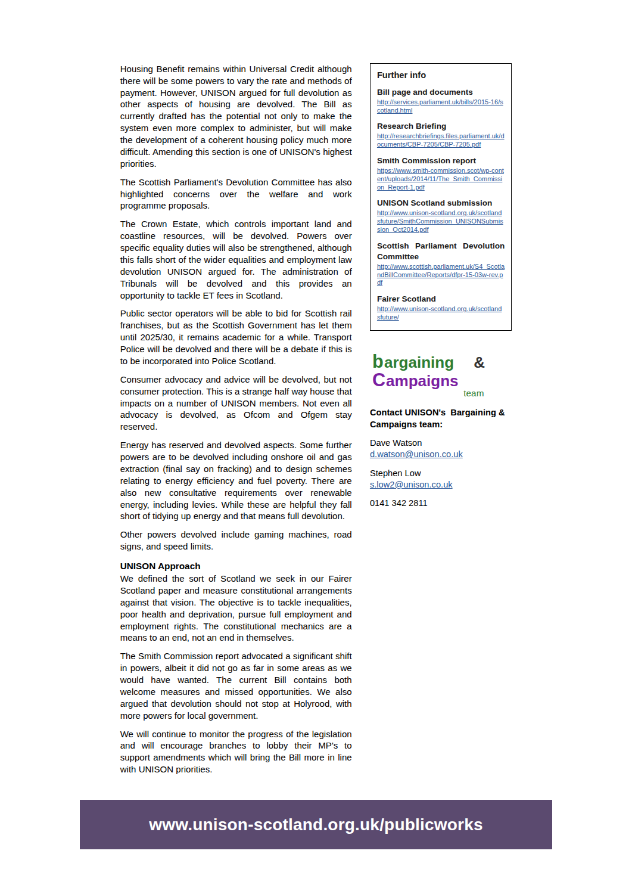Housing Benefit remains within Universal Credit although there will be some powers to vary the rate and methods of payment. However, UNISON argued for full devolution as other aspects of housing are devolved. The Bill as currently drafted has the potential not only to make the system even more complex to administer, but will make the development of a coherent housing policy much more difficult. Amending this section is one of UNISON's highest priorities.
The Scottish Parliament's Devolution Committee has also highlighted concerns over the welfare and work programme proposals.
The Crown Estate, which controls important land and coastline resources, will be devolved. Powers over specific equality duties will also be strengthened, although this falls short of the wider equalities and employment law devolution UNISON argued for. The administration of Tribunals will be devolved and this provides an opportunity to tackle ET fees in Scotland.
Public sector operators will be able to bid for Scottish rail franchises, but as the Scottish Government has let them until 2025/30, it remains academic for a while. Transport Police will be devolved and there will be a debate if this is to be incorporated into Police Scotland.
Consumer advocacy and advice will be devolved, but not consumer protection. This is a strange half way house that impacts on a number of UNISON members. Not even all advocacy is devolved, as Ofcom and Ofgem stay reserved.
Energy has reserved and devolved aspects. Some further powers are to be devolved including onshore oil and gas extraction (final say on fracking) and to design schemes relating to energy efficiency and fuel poverty. There are also new consultative requirements over renewable energy, including levies. While these are helpful they fall short of tidying up energy and that means full devolution.
Other powers devolved include gaming machines, road signs, and speed limits.
UNISON Approach
We defined the sort of Scotland we seek in our Fairer Scotland paper and measure constitutional arrangements against that vision. The objective is to tackle inequalities, poor health and deprivation, pursue full employment and employment rights. The constitutional mechanics are a means to an end, not an end in themselves.
The Smith Commission report advocated a significant shift in powers, albeit it did not go as far in some areas as we would have wanted. The current Bill contains both welcome measures and missed opportunities. We also argued that devolution should not stop at Holyrood, with more powers for local government.
We will continue to monitor the progress of the legislation and will encourage branches to lobby their MP's to support amendments which will bring the Bill more in line with UNISON priorities.
Further info
Bill page and documents
http://services.parliament.uk/bills/2015-16/scotland.html
Research Briefing
http://researchbriefings.files.parliament.uk/documents/CBP-7205/CBP-7205.pdf
Smith Commission report
https://www.smith-commission.scot/wp-content/uploads/2014/11/The_Smith_Commission_Report-1.pdf
UNISON Scotland submission
http://www.unison-scotland.org.uk/scotlandsfuture/SmithCommission_UNISONSubmission_Oct2014.pdf
Scottish Parliament Devolution Committee
http://www.scottish.parliament.uk/S4_ScotlandBillCommittee/Reports/dfpr-15-03w-rev.pdf
Fairer Scotland
http://www.unison-scotland.org.uk/scotlandsfuture/
b argaining & C ampaigns team
Contact UNISON's Bargaining & Campaigns team:
Dave Watson
d.watson@unison.co.uk
Stephen Low
s.low2@unison.co.uk
0141 342 2811
www.unison-scotland.org.uk/publicworks